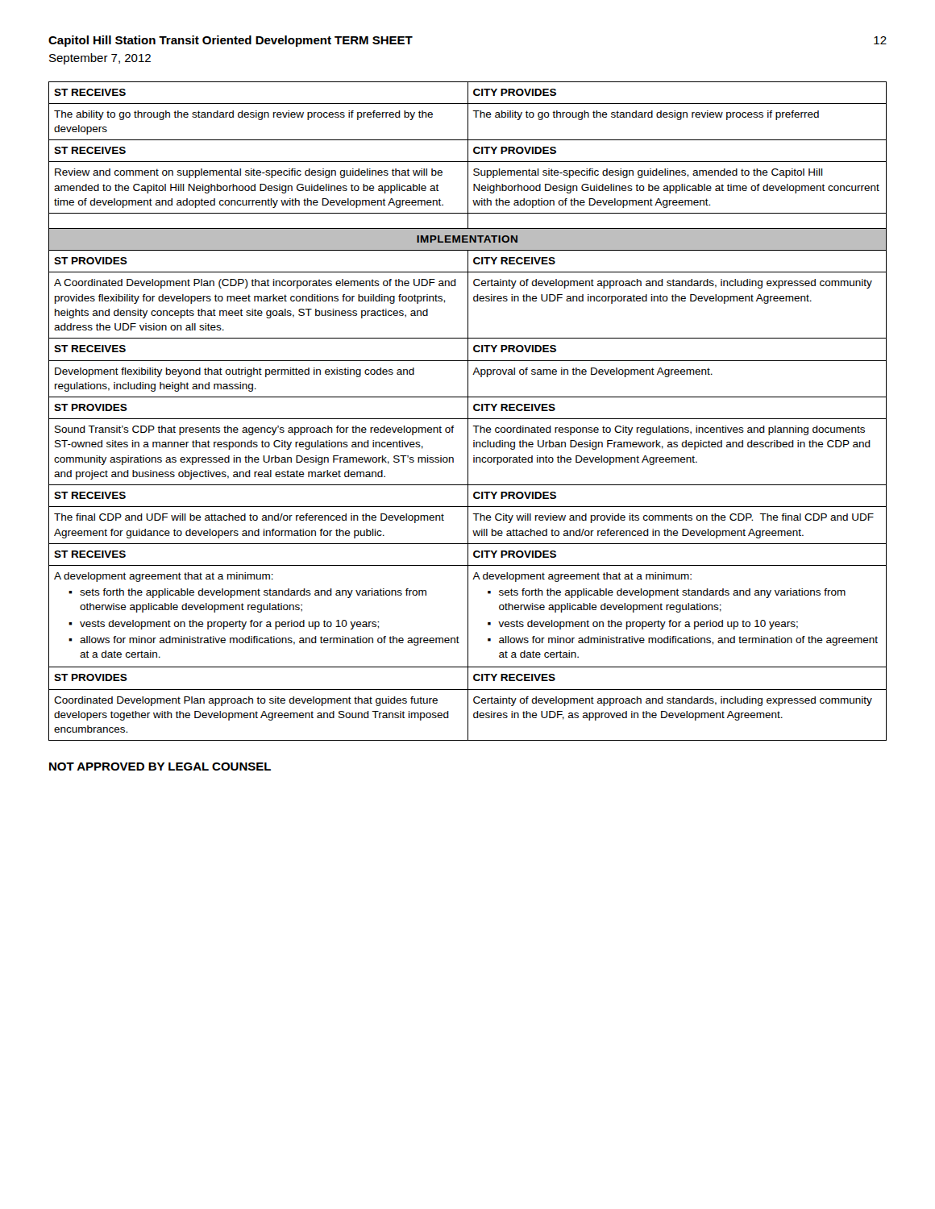Capitol Hill Station Transit Oriented Development TERM SHEET 12
September 7, 2012
| ST RECEIVES | CITY PROVIDES |
| The ability to go through the standard design review process if preferred by the developers | The ability to go through the standard design review process if preferred |
| ST RECEIVES | CITY PROVIDES |
| Review and comment on supplemental site-specific design guidelines that will be amended to the Capitol Hill Neighborhood Design Guidelines to be applicable at time of development and adopted concurrently with the Development Agreement. | Supplemental site-specific design guidelines, amended to the Capitol Hill Neighborhood Design Guidelines to be applicable at time of development concurrent with the adoption of the Development Agreement. |
| IMPLEMENTATION |
| ST PROVIDES | CITY RECEIVES |
| A Coordinated Development Plan (CDP) that incorporates elements of the UDF and provides flexibility for developers to meet market conditions for building footprints, heights and density concepts that meet site goals, ST business practices, and address the UDF vision on all sites. | Certainty of development approach and standards, including expressed community desires in the UDF and incorporated into the Development Agreement. |
| ST RECEIVES | CITY PROVIDES |
| Development flexibility beyond that outright permitted in existing codes and regulations, including height and massing. | Approval of same in the Development Agreement. |
| ST PROVIDES | CITY RECEIVES |
| Sound Transit’s CDP that presents the agency’s approach for the redevelopment of ST-owned sites in a manner that responds to City regulations and incentives, community aspirations as expressed in the Urban Design Framework, ST’s mission and project and business objectives, and real estate market demand. | The coordinated response to City regulations, incentives and planning documents including the Urban Design Framework, as depicted and described in the CDP and incorporated into the Development Agreement. |
| ST RECEIVES | CITY PROVIDES |
| The final CDP and UDF will be attached to and/or referenced in the Development Agreement for guidance to developers and information for the public. | The City will review and provide its comments on the CDP. The final CDP and UDF will be attached to and/or referenced in the Development Agreement. |
| ST RECEIVES | CITY PROVIDES |
| A development agreement that at a minimum: sets forth the applicable development standards and any variations from otherwise applicable development regulations; vests development on the property for a period up to 10 years; allows for minor administrative modifications, and termination of the agreement at a date certain. | A development agreement that at a minimum: sets forth the applicable development standards and any variations from otherwise applicable development regulations; vests development on the property for a period up to 10 years; allows for minor administrative modifications, and termination of the agreement at a date certain. |
| ST PROVIDES | CITY RECEIVES |
| Coordinated Development Plan approach to site development that guides future developers together with the Development Agreement and Sound Transit imposed encumbrances. | Certainty of development approach and standards, including expressed community desires in the UDF, as approved in the Development Agreement. |
NOT APPROVED BY LEGAL COUNSEL